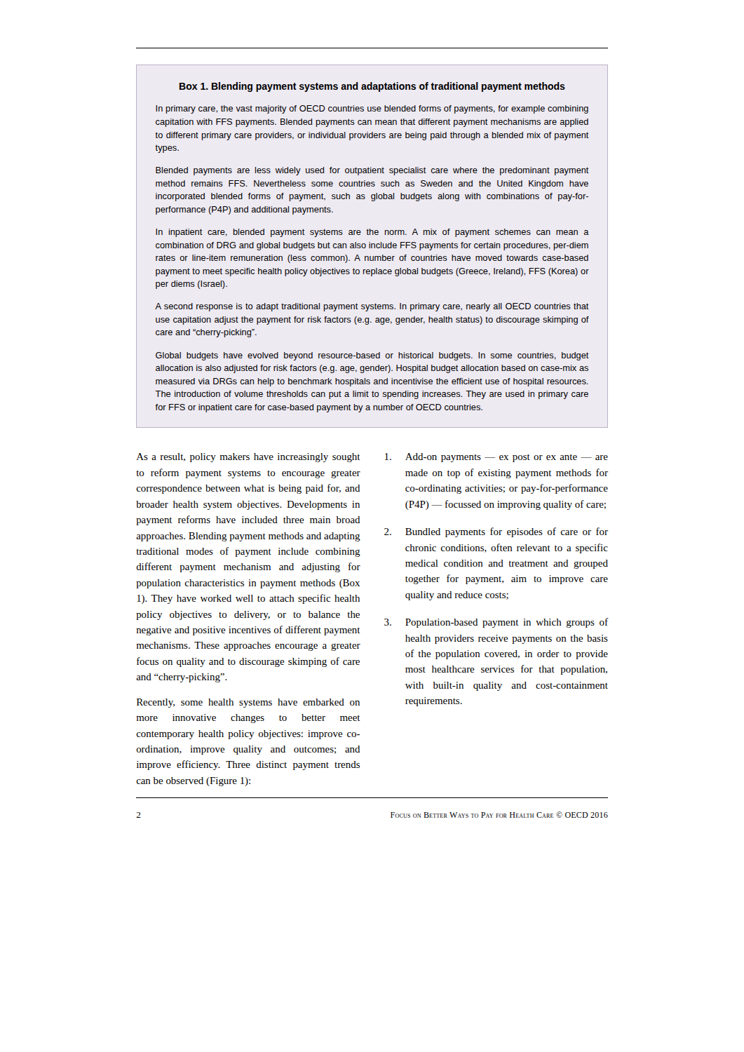Box 1. Blending payment systems and adaptations of traditional payment methods
In primary care, the vast majority of OECD countries use blended forms of payments, for example combining capitation with FFS payments. Blended payments can mean that different payment mechanisms are applied to different primary care providers, or individual providers are being paid through a blended mix of payment types.
Blended payments are less widely used for outpatient specialist care where the predominant payment method remains FFS. Nevertheless some countries such as Sweden and the United Kingdom have incorporated blended forms of payment, such as global budgets along with combinations of pay-for-performance (P4P) and additional payments.
In inpatient care, blended payment systems are the norm. A mix of payment schemes can mean a combination of DRG and global budgets but can also include FFS payments for certain procedures, per-diem rates or line-item remuneration (less common). A number of countries have moved towards case-based payment to meet specific health policy objectives to replace global budgets (Greece, Ireland), FFS (Korea) or per diems (Israel).
A second response is to adapt traditional payment systems. In primary care, nearly all OECD countries that use capitation adjust the payment for risk factors (e.g. age, gender, health status) to discourage skimping of care and “cherry-picking”.
Global budgets have evolved beyond resource-based or historical budgets. In some countries, budget allocation is also adjusted for risk factors (e.g. age, gender). Hospital budget allocation based on case-mix as measured via DRGs can help to benchmark hospitals and incentivise the efficient use of hospital resources. The introduction of volume thresholds can put a limit to spending increases. They are used in primary care for FFS or inpatient care for case-based payment by a number of OECD countries.
As a result, policy makers have increasingly sought to reform payment systems to encourage greater correspondence between what is being paid for, and broader health system objectives. Developments in payment reforms have included three main broad approaches. Blending payment methods and adapting traditional modes of payment include combining different payment mechanism and adjusting for population characteristics in payment methods (Box 1). They have worked well to attach specific health policy objectives to delivery, or to balance the negative and positive incentives of different payment mechanisms. These approaches encourage a greater focus on quality and to discourage skimping of care and “cherry-picking”.
Recently, some health systems have embarked on more innovative changes to better meet contemporary health policy objectives: improve co-ordination, improve quality and outcomes; and improve efficiency. Three distinct payment trends can be observed (Figure 1):
Add-on payments — ex post or ex ante — are made on top of existing payment methods for co-ordinating activities; or pay-for-performance (P4P) — focussed on improving quality of care;
Bundled payments for episodes of care or for chronic conditions, often relevant to a specific medical condition and treatment and grouped together for payment, aim to improve care quality and reduce costs;
Population-based payment in which groups of health providers receive payments on the basis of the population covered, in order to provide most healthcare services for that population, with built-in quality and cost-containment requirements.
2 Focus on Better Ways to Pay for Health Care © OECD 2016